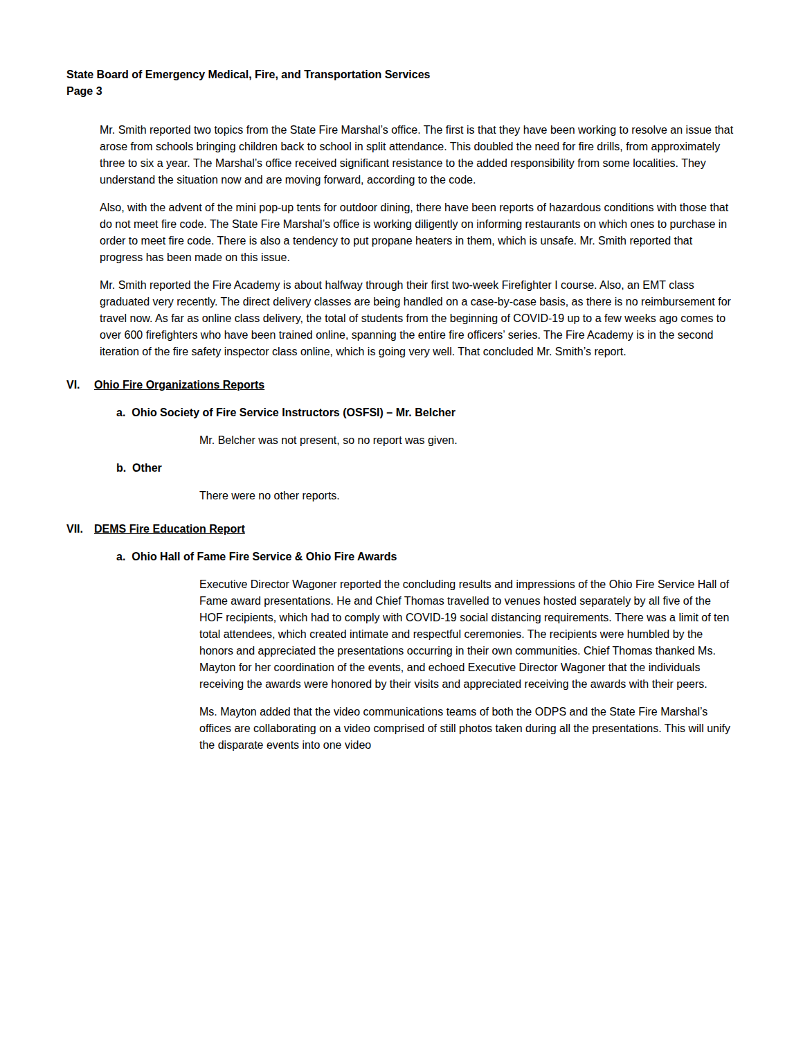State Board of Emergency Medical, Fire, and Transportation Services Page 3
Mr. Smith reported two topics from the State Fire Marshal’s office. The first is that they have been working to resolve an issue that arose from schools bringing children back to school in split attendance. This doubled the need for fire drills, from approximately three to six a year. The Marshal’s office received significant resistance to the added responsibility from some localities. They understand the situation now and are moving forward, according to the code.
Also, with the advent of the mini pop-up tents for outdoor dining, there have been reports of hazardous conditions with those that do not meet fire code. The State Fire Marshal’s office is working diligently on informing restaurants on which ones to purchase in order to meet fire code. There is also a tendency to put propane heaters in them, which is unsafe. Mr. Smith reported that progress has been made on this issue.
Mr. Smith reported the Fire Academy is about halfway through their first two-week Firefighter I course. Also, an EMT class graduated very recently. The direct delivery classes are being handled on a case-by-case basis, as there is no reimbursement for travel now. As far as online class delivery, the total of students from the beginning of COVID-19 up to a few weeks ago comes to over 600 firefighters who have been trained online, spanning the entire fire officers’ series. The Fire Academy is in the second iteration of the fire safety inspector class online, which is going very well. That concluded Mr. Smith’s report.
VI. Ohio Fire Organizations Reports
a. Ohio Society of Fire Service Instructors (OSFSI) – Mr. Belcher
Mr. Belcher was not present, so no report was given.
b. Other
There were no other reports.
VII. DEMS Fire Education Report
a. Ohio Hall of Fame Fire Service & Ohio Fire Awards
Executive Director Wagoner reported the concluding results and impressions of the Ohio Fire Service Hall of Fame award presentations. He and Chief Thomas travelled to venues hosted separately by all five of the HOF recipients, which had to comply with COVID-19 social distancing requirements. There was a limit of ten total attendees, which created intimate and respectful ceremonies. The recipients were humbled by the honors and appreciated the presentations occurring in their own communities. Chief Thomas thanked Ms. Mayton for her coordination of the events, and echoed Executive Director Wagoner that the individuals receiving the awards were honored by their visits and appreciated receiving the awards with their peers.
Ms. Mayton added that the video communications teams of both the ODPS and the State Fire Marshal’s offices are collaborating on a video comprised of still photos taken during all the presentations. This will unify the disparate events into one video